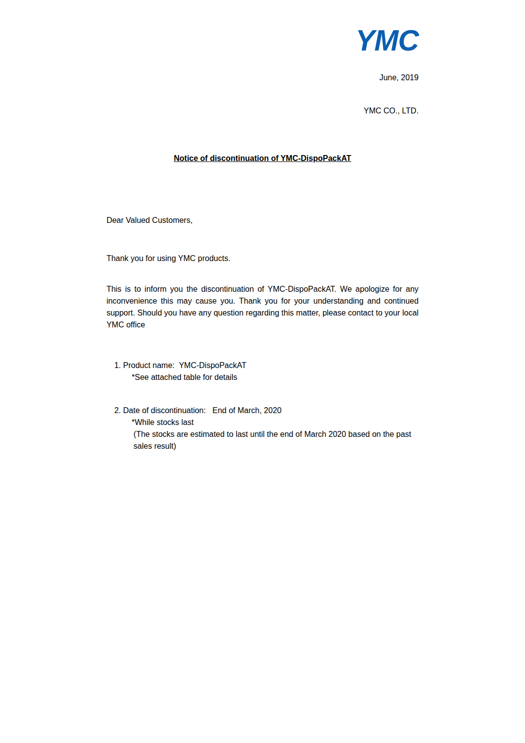YMC
June, 2019
YMC CO., LTD.
Notice of discontinuation of YMC-DispoPackAT
Dear Valued Customers,
Thank you for using YMC products.
This is to inform you the discontinuation of YMC-DispoPackAT. We apologize for any inconvenience this may cause you. Thank you for your understanding and continued support. Should you have any question regarding this matter, please contact to your local YMC office
Product name: YMC-DispoPackAT *See attached table for details
Date of discontinuation: End of March, 2020 *While stocks last (The stocks are estimated to last until the end of March 2020 based on the past sales result)